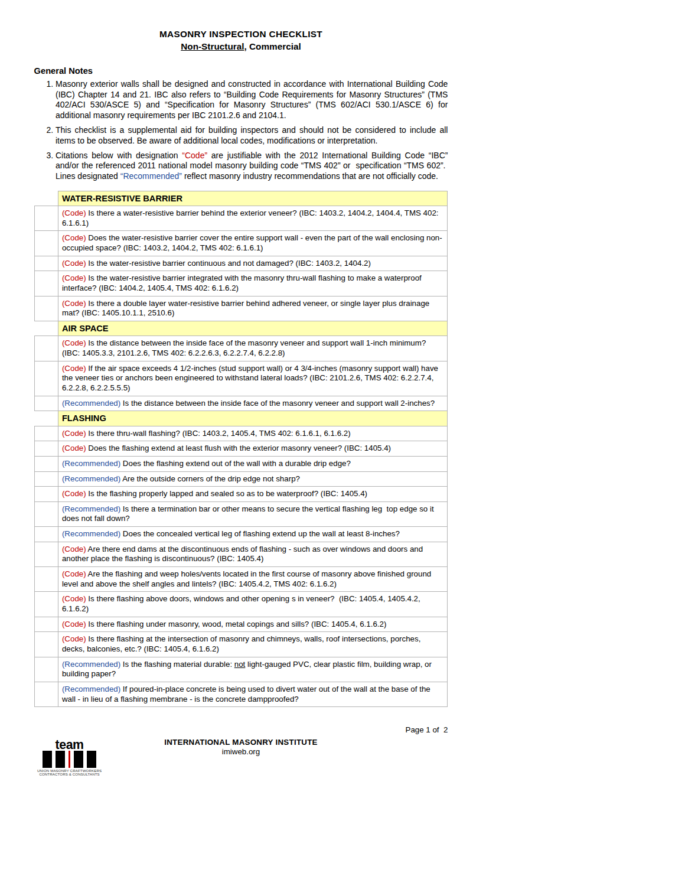MASONRY INSPECTION CHECKLIST
Non-Structural, Commercial
General Notes
Masonry exterior walls shall be designed and constructed in accordance with International Building Code (IBC) Chapter 14 and 21. IBC also refers to “Building Code Requirements for Masonry Structures” (TMS 402/ACI 530/ASCE 5) and “Specification for Masonry Structures” (TMS 602/ACI 530.1/ASCE 6) for additional masonry requirements per IBC 2101.2.6 and 2104.1.
This checklist is a supplemental aid for building inspectors and should not be considered to include all items to be observed. Be aware of additional local codes, modifications or interpretation.
Citations below with designation “Code” are justifiable with the 2012 International Building Code “IBC” and/or the referenced 2011 national model masonry building code “TMS 402” or specification “TMS 602”. Lines designated “Recommended” reflect masonry industry recommendations that are not officially code.
| | WATER-RESISTIVE BARRIER |
| | (Code) Is there a water-resistive barrier behind the exterior veneer? (IBC: 1403.2, 1404.2, 1404.4, TMS 402: 6.1.6.1) |
| | (Code) Does the water-resistive barrier cover the entire support wall - even the part of the wall enclosing non-occupied space? (IBC: 1403.2, 1404.2, TMS 402: 6.1.6.1) |
| | (Code) Is the water-resistive barrier continuous and not damaged? (IBC: 1403.2, 1404.2) |
| | (Code) Is the water-resistive barrier integrated with the masonry thru-wall flashing to make a waterproof interface? (IBC: 1404.2, 1405.4, TMS 402: 6.1.6.2) |
| | (Code) Is there a double layer water-resistive barrier behind adhered veneer, or single layer plus drainage mat? (IBC: 1405.10.1.1, 2510.6) |
| | AIR SPACE |
| | (Code) Is the distance between the inside face of the masonry veneer and support wall 1-inch minimum? (IBC: 1405.3.3, 2101.2.6, TMS 402: 6.2.2.6.3, 6.2.2.7.4, 6.2.2.8) |
| | (Code) If the air space exceeds 4 1/2-inches (stud support wall) or 4 3/4-inches (masonry support wall) have the veneer ties or anchors been engineered to withstand lateral loads? (IBC: 2101.2.6, TMS 402: 6.2.2.7.4, 6.2.2.8, 6.2.2.5.5.5) |
| | (Recommended) Is the distance between the inside face of the masonry veneer and support wall 2-inches? |
| | FLASHING |
| | (Code) Is there thru-wall flashing? (IBC: 1403.2, 1405.4, TMS 402: 6.1.6.1, 6.1.6.2) |
| | (Code) Does the flashing extend at least flush with the exterior masonry veneer? (IBC: 1405.4) |
| | (Recommended) Does the flashing extend out of the wall with a durable drip edge? |
| | (Recommended) Are the outside corners of the drip edge not sharp? |
| | (Code) Is the flashing properly lapped and sealed so as to be waterproof? (IBC: 1405.4) |
| | (Recommended) Is there a termination bar or other means to secure the vertical flashing leg top edge so it does not fall down? |
| | (Recommended) Does the concealed vertical leg of flashing extend up the wall at least 8-inches? |
| | (Code) Are there end dams at the discontinuous ends of flashing - such as over windows and doors and another place the flashing is discontinuous? (IBC: 1405.4) |
| | (Code) Are the flashing and weep holes/vents located in the first course of masonry above finished ground level and above the shelf angles and lintels? (IBC: 1405.4.2, TMS 402: 6.1.6.2) |
| | (Code) Is there flashing above doors, windows and other opening s in veneer? (IBC: 1405.4, 1405.4.2, 6.1.6.2) |
| | (Code) Is there flashing under masonry, wood, metal copings and sills? (IBC: 1405.4, 6.1.6.2) |
| | (Code) Is there flashing at the intersection of masonry and chimneys, walls, roof intersections, porches, decks, balconies, etc.? (IBC: 1405.4, 6.1.6.2) |
| | (Recommended) Is the flashing material durable: not light-gauged PVC, clear plastic film, building wrap, or building paper? |
| | (Recommended) If poured-in-place concrete is being used to divert water out of the wall at the base of the wall - in lieu of a flashing membrane - is the concrete dampproofed? |
Page 1 of 2
team UNION MASONRY CRAFTWORKERS
CONTRACTORS & CONSULTANTS
INTERNATIONAL MASONRY INSTITUTE
imiweb.org